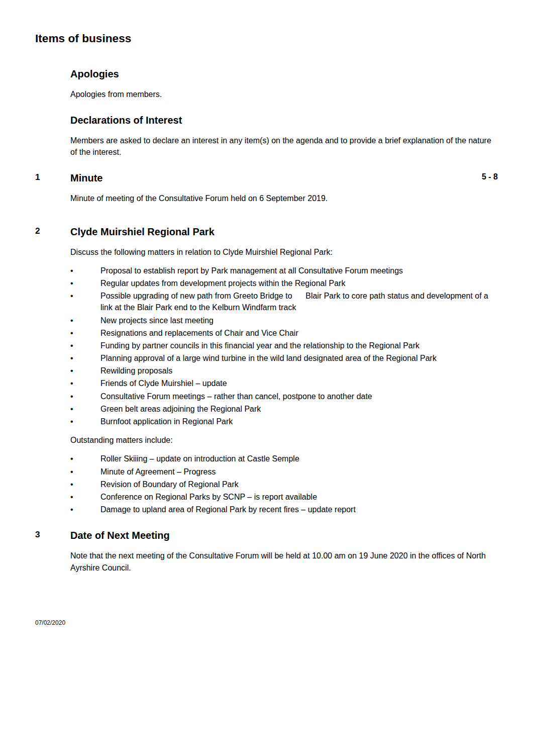Items of business
Apologies
Apologies from members.
Declarations of Interest
Members are asked to declare an interest in any item(s) on the agenda and to provide a brief explanation of the nature of the interest.
1 5 - 8
Minute
Minute of meeting of the Consultative Forum held on 6 September 2019.
2
Clyde Muirshiel Regional Park
Discuss the following matters in relation to Clyde Muirshiel Regional Park:
•Proposal to establish report by Park management at all Consultative Forum meetings
•Regular updates from development projects within the Regional Park
•Possible upgrading of new path from Greeto Bridge to Blair Park to core path status and development of a link at the Blair Park end to the Kelburn Windfarm track
•New projects since last meeting
•Resignations and replacements of Chair and Vice Chair
•Funding by partner councils in this financial year and the relationship to the Regional Park
•Planning approval of a large wind turbine in the wild land designated area of the Regional Park
•Rewilding proposals
•Friends of Clyde Muirshiel – update
•Consultative Forum meetings – rather than cancel, postpone to another date
•Green belt areas adjoining the Regional Park
•Burnfoot application in Regional Park
Outstanding matters include:
•Roller Skiiing – update on introduction at Castle Semple
•Minute of Agreement – Progress
•Revision of Boundary of Regional Park
•Conference on Regional Parks by SCNP – is report available
•Damage to upland area of Regional Park by recent fires – update report
3
Date of Next Meeting
Note that the next meeting of the Consultative Forum will be held at 10.00 am on 19 June 2020 in the offices of North Ayrshire Council.
07/02/2020